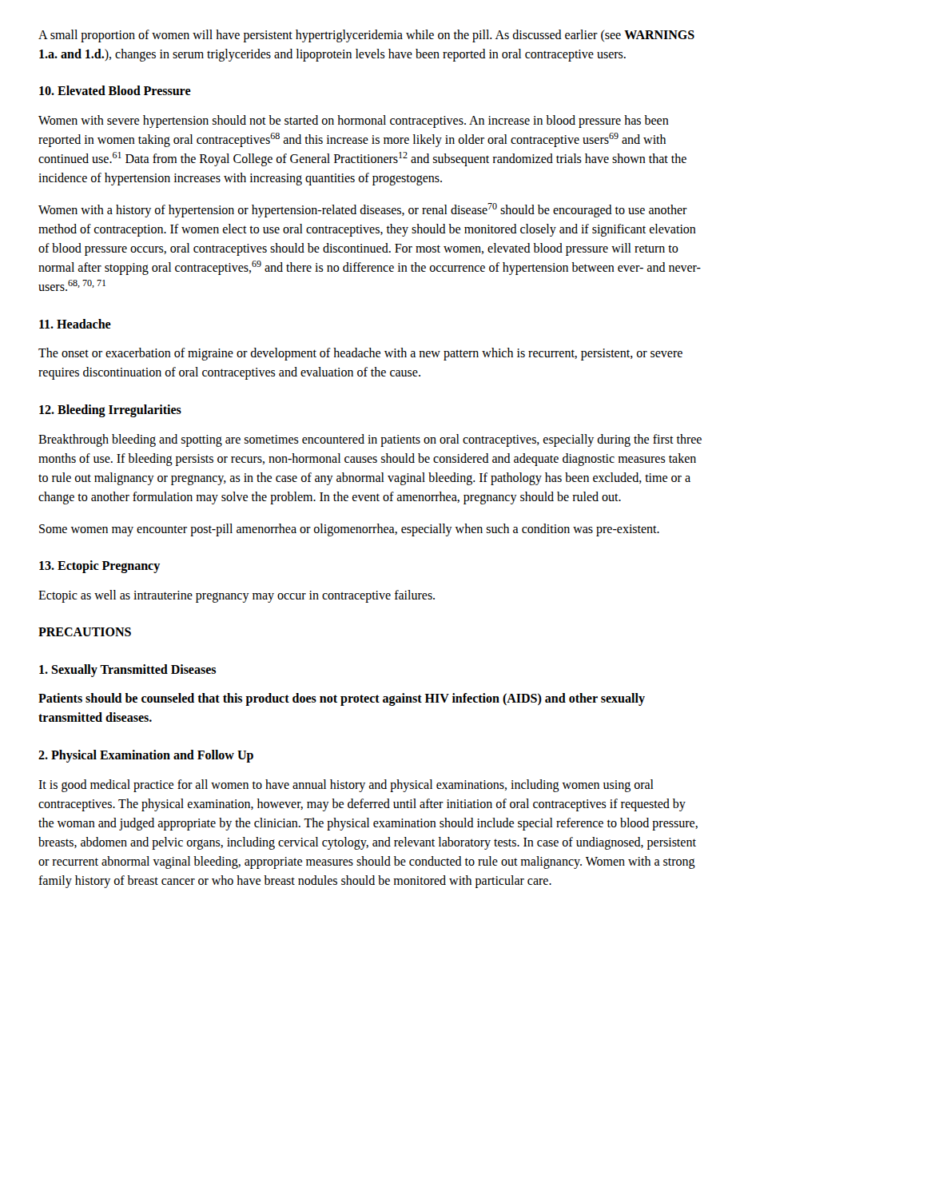A small proportion of women will have persistent hypertriglyceridemia while on the pill. As discussed earlier (see WARNINGS 1.a. and 1.d.), changes in serum triglycerides and lipoprotein levels have been reported in oral contraceptive users.
10. Elevated Blood Pressure
Women with severe hypertension should not be started on hormonal contraceptives. An increase in blood pressure has been reported in women taking oral contraceptives68 and this increase is more likely in older oral contraceptive users69 and with continued use.61 Data from the Royal College of General Practitioners12 and subsequent randomized trials have shown that the incidence of hypertension increases with increasing quantities of progestogens.
Women with a history of hypertension or hypertension-related diseases, or renal disease70 should be encouraged to use another method of contraception. If women elect to use oral contraceptives, they should be monitored closely and if significant elevation of blood pressure occurs, oral contraceptives should be discontinued. For most women, elevated blood pressure will return to normal after stopping oral contraceptives,69 and there is no difference in the occurrence of hypertension between ever- and never-users.68, 70, 71
11. Headache
The onset or exacerbation of migraine or development of headache with a new pattern which is recurrent, persistent, or severe requires discontinuation of oral contraceptives and evaluation of the cause.
12. Bleeding Irregularities
Breakthrough bleeding and spotting are sometimes encountered in patients on oral contraceptives, especially during the first three months of use. If bleeding persists or recurs, non-hormonal causes should be considered and adequate diagnostic measures taken to rule out malignancy or pregnancy, as in the case of any abnormal vaginal bleeding. If pathology has been excluded, time or a change to another formulation may solve the problem. In the event of amenorrhea, pregnancy should be ruled out.
Some women may encounter post-pill amenorrhea or oligomenorrhea, especially when such a condition was pre-existent.
13. Ectopic Pregnancy
Ectopic as well as intrauterine pregnancy may occur in contraceptive failures.
PRECAUTIONS
1. Sexually Transmitted Diseases
Patients should be counseled that this product does not protect against HIV infection (AIDS) and other sexually transmitted diseases.
2. Physical Examination and Follow Up
It is good medical practice for all women to have annual history and physical examinations, including women using oral contraceptives. The physical examination, however, may be deferred until after initiation of oral contraceptives if requested by the woman and judged appropriate by the clinician. The physical examination should include special reference to blood pressure, breasts, abdomen and pelvic organs, including cervical cytology, and relevant laboratory tests. In case of undiagnosed, persistent or recurrent abnormal vaginal bleeding, appropriate measures should be conducted to rule out malignancy. Women with a strong family history of breast cancer or who have breast nodules should be monitored with particular care.